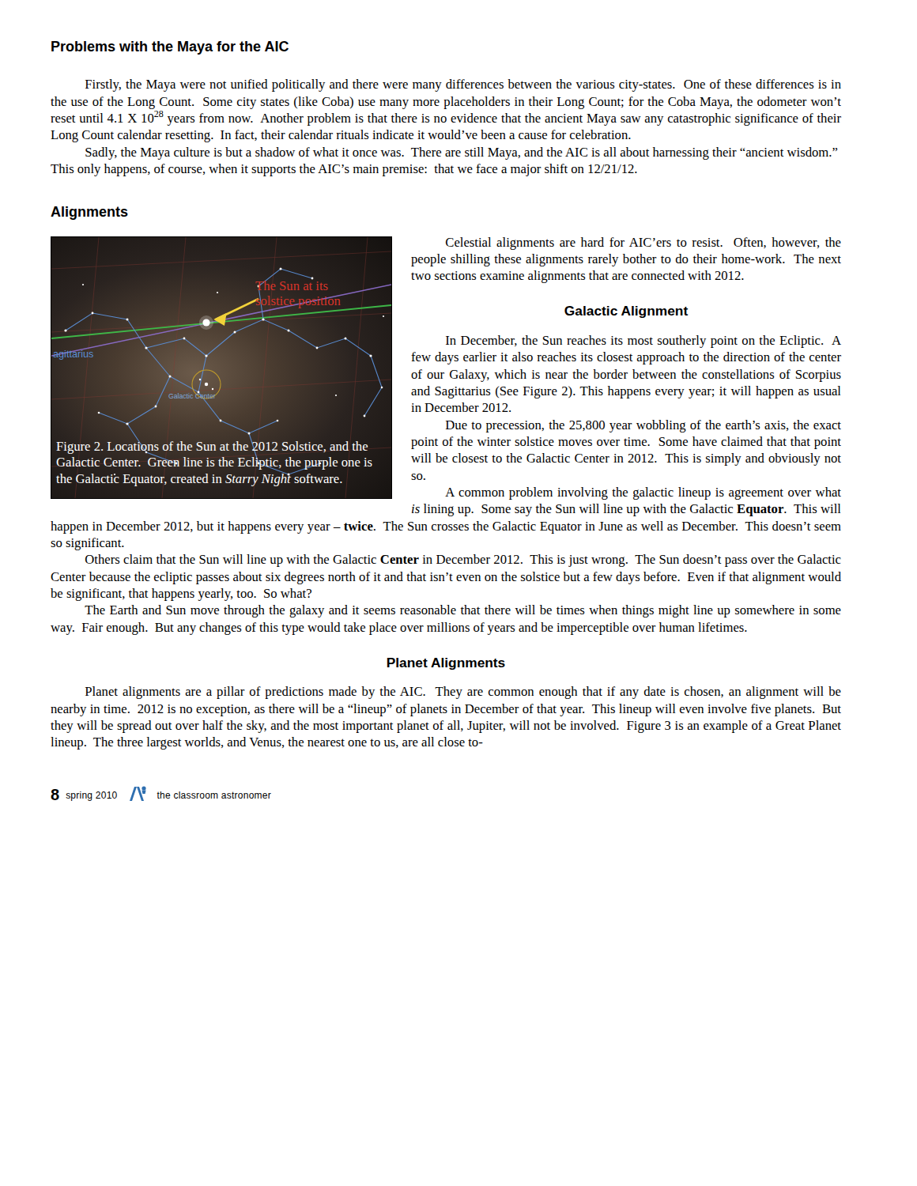Problems with the Maya for the AIC
Firstly, the Maya were not unified politically and there were many differences between the various city-states. One of these differences is in the use of the Long Count. Some city states (like Coba) use many more placeholders in their Long Count; for the Coba Maya, the odometer won’t reset until 4.1 X 1028 years from now. Another problem is that there is no evidence that the ancient Maya saw any catastrophic significance of their Long Count calendar resetting. In fact, their calendar rituals indicate it would’ve been a cause for celebration.
Sadly, the Maya culture is but a shadow of what it once was. There are still Maya, and the AIC is all about harnessing their “ancient wisdom.” This only happens, of course, when it supports the AIC’s main premise: that we face a major shift on 12/21/12.
Alignments
The Sun at its
solstice position
agittarius
Galactic Center
Figure 2. Locations of the Sun at the 2012 Solstice, and the Galactic Center. Green line is the Ecliptic, the purple one is the Galactic Equator, created in Starry Night software.
Celestial alignments are hard for AIC’ers to resist. Often, however, the people shilling these alignments rarely bother to do their home-work. The next two sections examine alignments that are connected with 2012.
Galactic Alignment
In December, the Sun reaches its most southerly point on the Ecliptic. A few days earlier it also reaches its closest approach to the direction of the center of our Galaxy, which is near the border between the constellations of Scorpius and Sagittarius (See Figure 2). This happens every year; it will happen as usual in December 2012.
Due to precession, the 25,800 year wobbling of the earth’s axis, the exact point of the winter solstice moves over time. Some have claimed that that point will be closest to the Galactic Center in 2012. This is simply and obviously not so.
A common problem involving the galactic lineup is agreement over what is lining up. Some say the Sun will line up with the Galactic Equator. This will happen in December 2012, but it happens every year – twice. The Sun crosses the Galactic Equator in June as well as December. This doesn’t seem so significant.
Others claim that the Sun will line up with the Galactic Center in December 2012. This is just wrong. The Sun doesn’t pass over the Galactic Center because the ecliptic passes about six degrees north of it and that isn’t even on the solstice but a few days before. Even if that alignment would be significant, that happens yearly, too. So what?
The Earth and Sun move through the galaxy and it seems reasonable that there will be times when things might line up somewhere in some way. Fair enough. But any changes of this type would take place over millions of years and be imperceptible over human lifetimes.
Planet Alignments
Planet alignments are a pillar of predictions made by the AIC. They are common enough that if any date is chosen, an alignment will be nearby in time. 2012 is no exception, as there will be a “lineup” of planets in December of that year. This lineup will even involve five planets. But they will be spread out over half the sky, and the most important planet of all, Jupiter, will not be involved. Figure 3 is an example of a Great Planet lineup. The three largest worlds, and Venus, the nearest one to us, are all close to-
8 spring 2010 the classroom astronomer